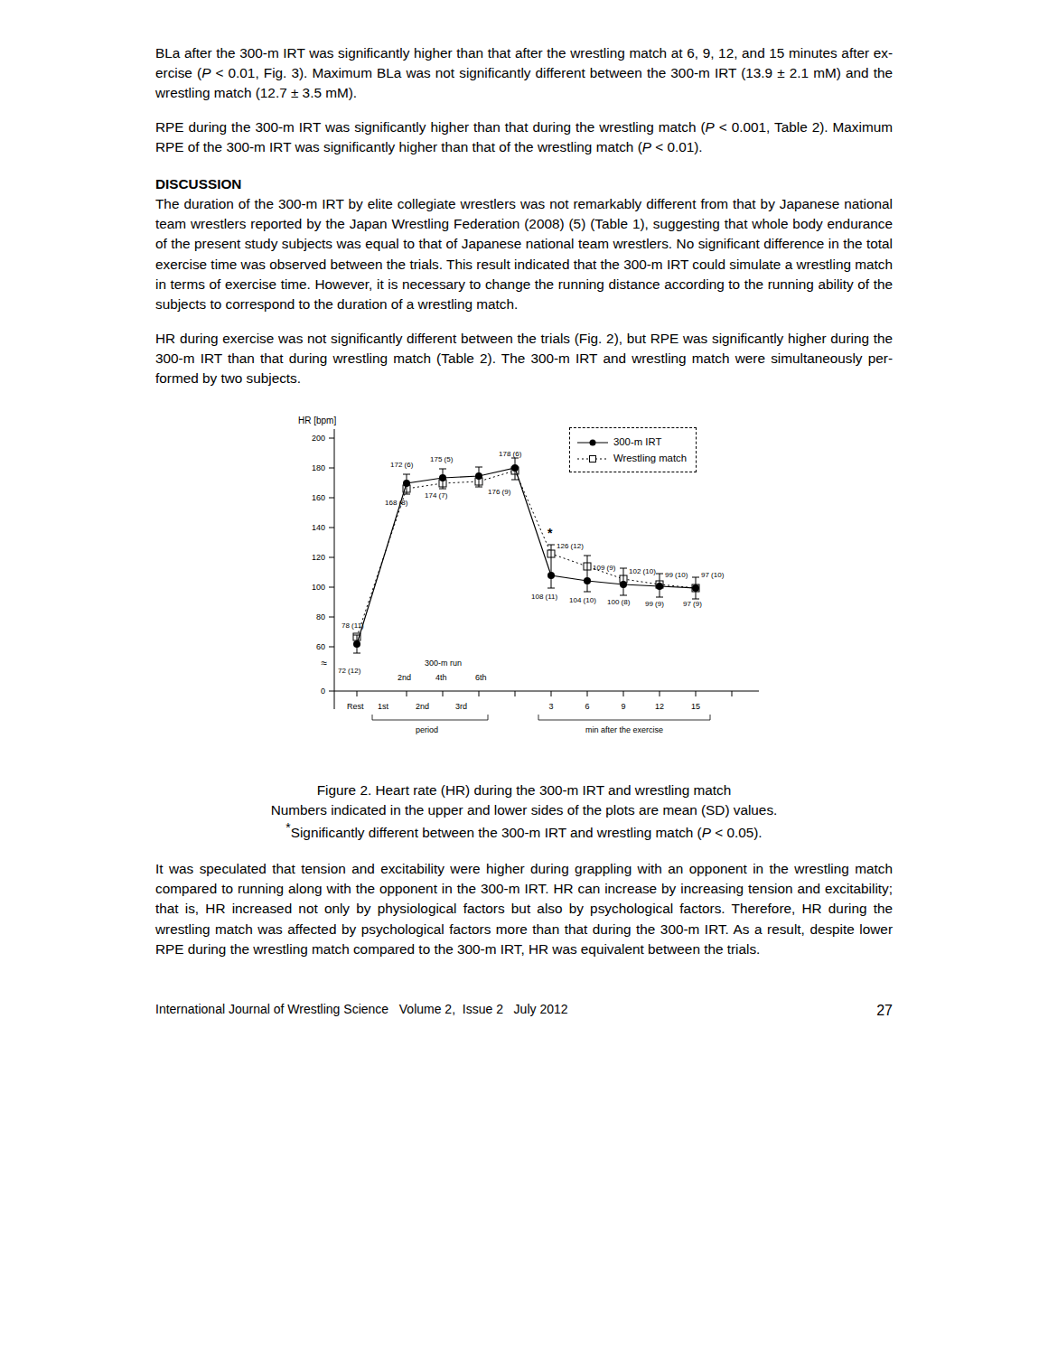BLa after the 300-m IRT was significantly higher than that after the wrestling match at 6, 9, 12, and 15 minutes after exercise (P < 0.01, Fig. 3). Maximum BLa was not significantly different between the 300-m IRT (13.9 ± 2.1 mM) and the wrestling match (12.7 ± 3.5 mM).
RPE during the 300-m IRT was significantly higher than that during the wrestling match (P < 0.001, Table 2). Maximum RPE of the 300-m IRT was significantly higher than that of the wrestling match (P < 0.01).
DISCUSSION
The duration of the 300-m IRT by elite collegiate wrestlers was not remarkably different from that by Japanese national team wrestlers reported by the Japan Wrestling Federation (2008) (5) (Table 1), suggesting that whole body endurance of the present study subjects was equal to that of Japanese national team wrestlers. No significant difference in the total exercise time was observed between the trials. This result indicated that the 300-m IRT could simulate a wrestling match in terms of exercise time. However, it is necessary to change the running distance according to the running ability of the subjects to correspond to the duration of a wrestling match.
HR during exercise was not significantly different between the trials (Fig. 2), but RPE was significantly higher during the 300-m IRT than that during wrestling match (Table 2). The 300-m IRT and wrestling match were simultaneously performed by two subjects.
HR [bpm] 200 180 160 140 120 100 80 60 0 ≈ * 78 (11) 72 (12) 172 (6) 168 (8) 175 (5) 174 (7) 178 (6) 176 (9) 126 (12) 108 (11) 109 (9) 104 (10) 102 (10) 100 (8) 99 (10) 99 (9) 97 (10) 97 (9) 300-m run 2nd 4th 6th 1st 2nd 3rd Rest period 3 6 9 12 15 min after the exercise
300-m IRT
Wrestling match
Figure 2. Heart rate (HR) during the 300-m IRT and wrestling match
Numbers indicated in the upper and lower sides of the plots are mean (SD) values.
*Significantly different between the 300-m IRT and wrestling match (P < 0.05).
It was speculated that tension and excitability were higher during grappling with an opponent in the wrestling match compared to running along with the opponent in the 300-m IRT. HR can increase by increasing tension and excitability; that is, HR increased not only by physiological factors but also by psychological factors. Therefore, HR during the wrestling match was affected by psychological factors more than that during the 300-m IRT. As a result, despite lower RPE during the wrestling match compared to the 300-m IRT, HR was equivalent between the trials.
International Journal of Wrestling Science Volume 2, Issue 2 July 2012 27